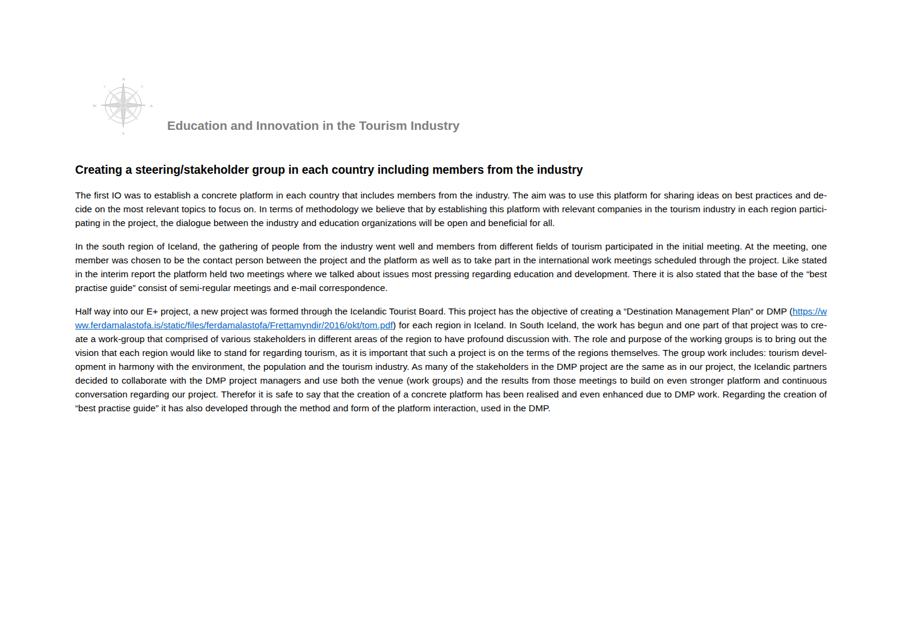N S W A Y N
Education and Innovation in the Tourism Industry
Creating a steering/stakeholder group in each country including members from the industry
The first IO was to establish a concrete platform in each country that includes members from the industry. The aim was to use this platform for sharing ideas on best practices and decide on the most relevant topics to focus on. In terms of methodology we believe that by establishing this platform with relevant companies in the tourism industry in each region participating in the project, the dialogue between the industry and education organizations will be open and beneficial for all.
In the south region of Iceland, the gathering of people from the industry went well and members from different fields of tourism participated in the initial meeting. At the meeting, one member was chosen to be the contact person between the project and the platform as well as to take part in the international work meetings scheduled through the project. Like stated in the interim report the platform held two meetings where we talked about issues most pressing regarding education and development. There it is also stated that the base of the “best practise guide” consist of semi-regular meetings and e-mail correspondence.
Half way into our E+ project, a new project was formed through the Icelandic Tourist Board. This project has the objective of creating a “Destination Management Plan” or DMP (https://www.ferdamalastofa.is/static/files/ferdamalastofa/Frettamyndir/2016/okt/tom.pdf) for each region in Iceland. In South Iceland, the work has begun and one part of that project was to create a work-group that comprised of various stakeholders in different areas of the region to have profound discussion with. The role and purpose of the working groups is to bring out the vision that each region would like to stand for regarding tourism, as it is important that such a project is on the terms of the regions themselves. The group work includes: tourism development in harmony with the environment, the population and the tourism industry. As many of the stakeholders in the DMP project are the same as in our project, the Icelandic partners decided to collaborate with the DMP project managers and use both the venue (work groups) and the results from those meetings to build on even stronger platform and continuous conversation regarding our project. Therefor it is safe to say that the creation of a concrete platform has been realised and even enhanced due to DMP work. Regarding the creation of “best practise guide” it has also developed through the method and form of the platform interaction, used in the DMP.